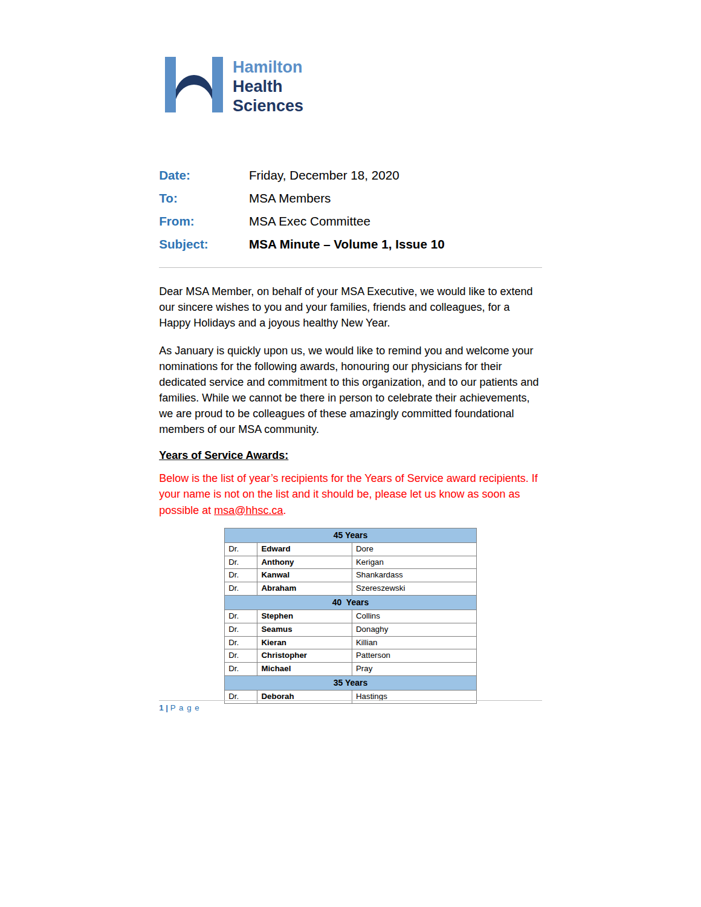Hamilton Health Sciences
| Date: | Friday, December 18, 2020 |
| To: | MSA Members |
| From: | MSA Exec Committee |
| Subject: | MSA Minute – Volume 1, Issue 10 |
Dear MSA Member, on behalf of your MSA Executive, we would like to extend our sincere wishes to you and your families, friends and colleagues, for a Happy Holidays and a joyous healthy New Year.
As January is quickly upon us, we would like to remind you and welcome your nominations for the following awards, honouring our physicians for their dedicated service and commitment to this organization, and to our patients and families. While we cannot be there in person to celebrate their achievements, we are proud to be colleagues of these amazingly committed foundational members of our MSA community.
Years of Service Awards:
Below is the list of year’s recipients for the Years of Service award recipients. If your name is not on the list and it should be, please let us know as soon as possible at msa@hhsc.ca.
| 45 Years |
| --- |
| Dr. | Edward | Dore |
| Dr. | Anthony | Kerigan |
| Dr. | Kanwal | Shankardass |
| Dr. | Abraham | Szereszewski |
| 40 Years |
| Dr. | Stephen | Collins |
| Dr. | Seamus | Donaghy |
| Dr. | Kieran | Killian |
| Dr. | Christopher | Patterson |
| Dr. | Michael | Pray |
| 35 Years |
| Dr. | Deborah | Hastings |
1 | P a g e